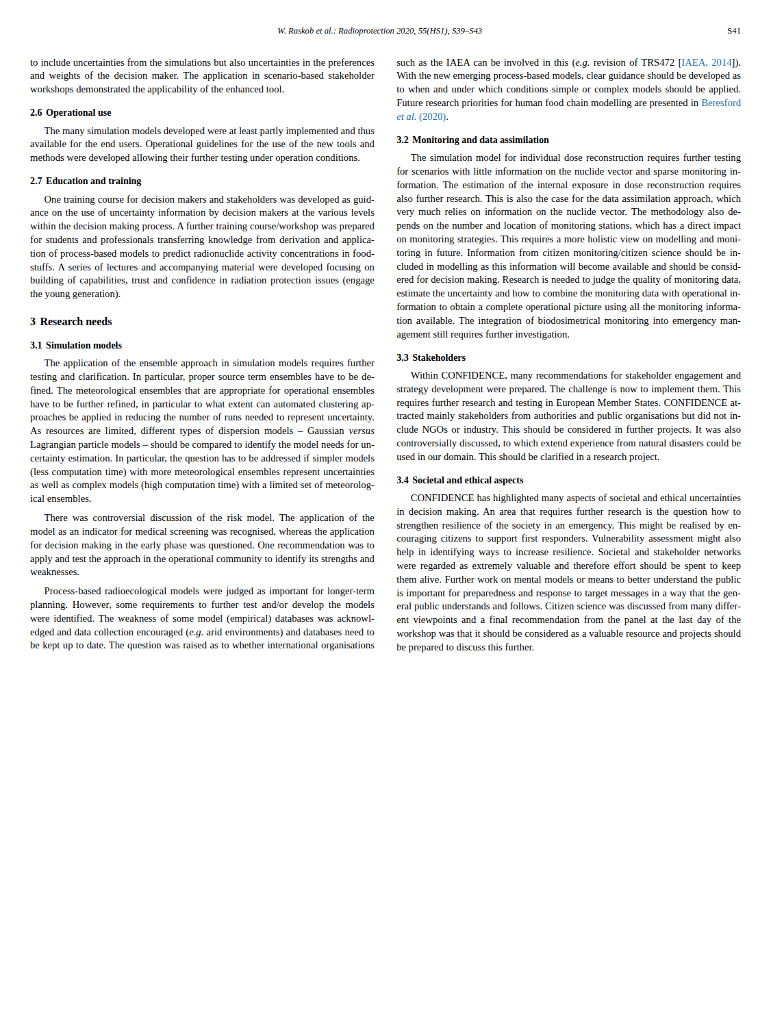W. Raskob et al.: Radioprotection 2020, 55(HS1), S39–S43 S41
to include uncertainties from the simulations but also uncertainties in the preferences and weights of the decision maker. The application in scenario-based stakeholder workshops demonstrated the applicability of the enhanced tool.
2.6 Operational use
The many simulation models developed were at least partly implemented and thus available for the end users. Operational guidelines for the use of the new tools and methods were developed allowing their further testing under operation conditions.
2.7 Education and training
One training course for decision makers and stakeholders was developed as guidance on the use of uncertainty information by decision makers at the various levels within the decision making process. A further training course/workshop was prepared for students and professionals transferring knowledge from derivation and application of process-based models to predict radionuclide activity concentrations in foodstuffs. A series of lectures and accompanying material were developed focusing on building of capabilities, trust and confidence in radiation protection issues (engage the young generation).
3 Research needs
3.1 Simulation models
The application of the ensemble approach in simulation models requires further testing and clarification. In particular, proper source term ensembles have to be defined. The meteorological ensembles that are appropriate for operational ensembles have to be further refined, in particular to what extent can automated clustering approaches be applied in reducing the number of runs needed to represent uncertainty. As resources are limited, different types of dispersion models – Gaussian versus Lagrangian particle models – should be compared to identify the model needs for uncertainty estimation. In particular, the question has to be addressed if simpler models (less computation time) with more meteorological ensembles represent uncertainties as well as complex models (high computation time) with a limited set of meteorological ensembles.
There was controversial discussion of the risk model. The application of the model as an indicator for medical screening was recognised, whereas the application for decision making in the early phase was questioned. One recommendation was to apply and test the approach in the operational community to identify its strengths and weaknesses.
Process-based radioecological models were judged as important for longer-term planning. However, some requirements to further test and/or develop the models were identified. The weakness of some model (empirical) databases was acknowledged and data collection encouraged (e.g. arid environments) and databases need to be kept up to date. The question was raised as to whether international organisations such as the IAEA can be involved in this (e.g. revision of TRS472 [IAEA, 2014]). With the new emerging process-based models, clear guidance should be developed as to when and under which conditions simple or complex models should be applied. Future research priorities for human food chain modelling are presented in Beresford et al. (2020).
3.2 Monitoring and data assimilation
The simulation model for individual dose reconstruction requires further testing for scenarios with little information on the nuclide vector and sparse monitoring information. The estimation of the internal exposure in dose reconstruction requires also further research. This is also the case for the data assimilation approach, which very much relies on information on the nuclide vector. The methodology also depends on the number and location of monitoring stations, which has a direct impact on monitoring strategies. This requires a more holistic view on modelling and monitoring in future. Information from citizen monitoring/citizen science should be included in modelling as this information will become available and should be considered for decision making. Research is needed to judge the quality of monitoring data, estimate the uncertainty and how to combine the monitoring data with operational information to obtain a complete operational picture using all the monitoring information available. The integration of biodosimetrical monitoring into emergency management still requires further investigation.
3.3 Stakeholders
Within CONFIDENCE, many recommendations for stakeholder engagement and strategy development were prepared. The challenge is now to implement them. This requires further research and testing in European Member States. CONFIDENCE attracted mainly stakeholders from authorities and public organisations but did not include NGOs or industry. This should be considered in further projects. It was also controversially discussed, to which extend experience from natural disasters could be used in our domain. This should be clarified in a research project.
3.4 Societal and ethical aspects
CONFIDENCE has highlighted many aspects of societal and ethical uncertainties in decision making. An area that requires further research is the question how to strengthen resilience of the society in an emergency. This might be realised by encouraging citizens to support first responders. Vulnerability assessment might also help in identifying ways to increase resilience. Societal and stakeholder networks were regarded as extremely valuable and therefore effort should be spent to keep them alive. Further work on mental models or means to better understand the public is important for preparedness and response to target messages in a way that the general public understands and follows. Citizen science was discussed from many different viewpoints and a final recommendation from the panel at the last day of the workshop was that it should be considered as a valuable resource and projects should be prepared to discuss this further.